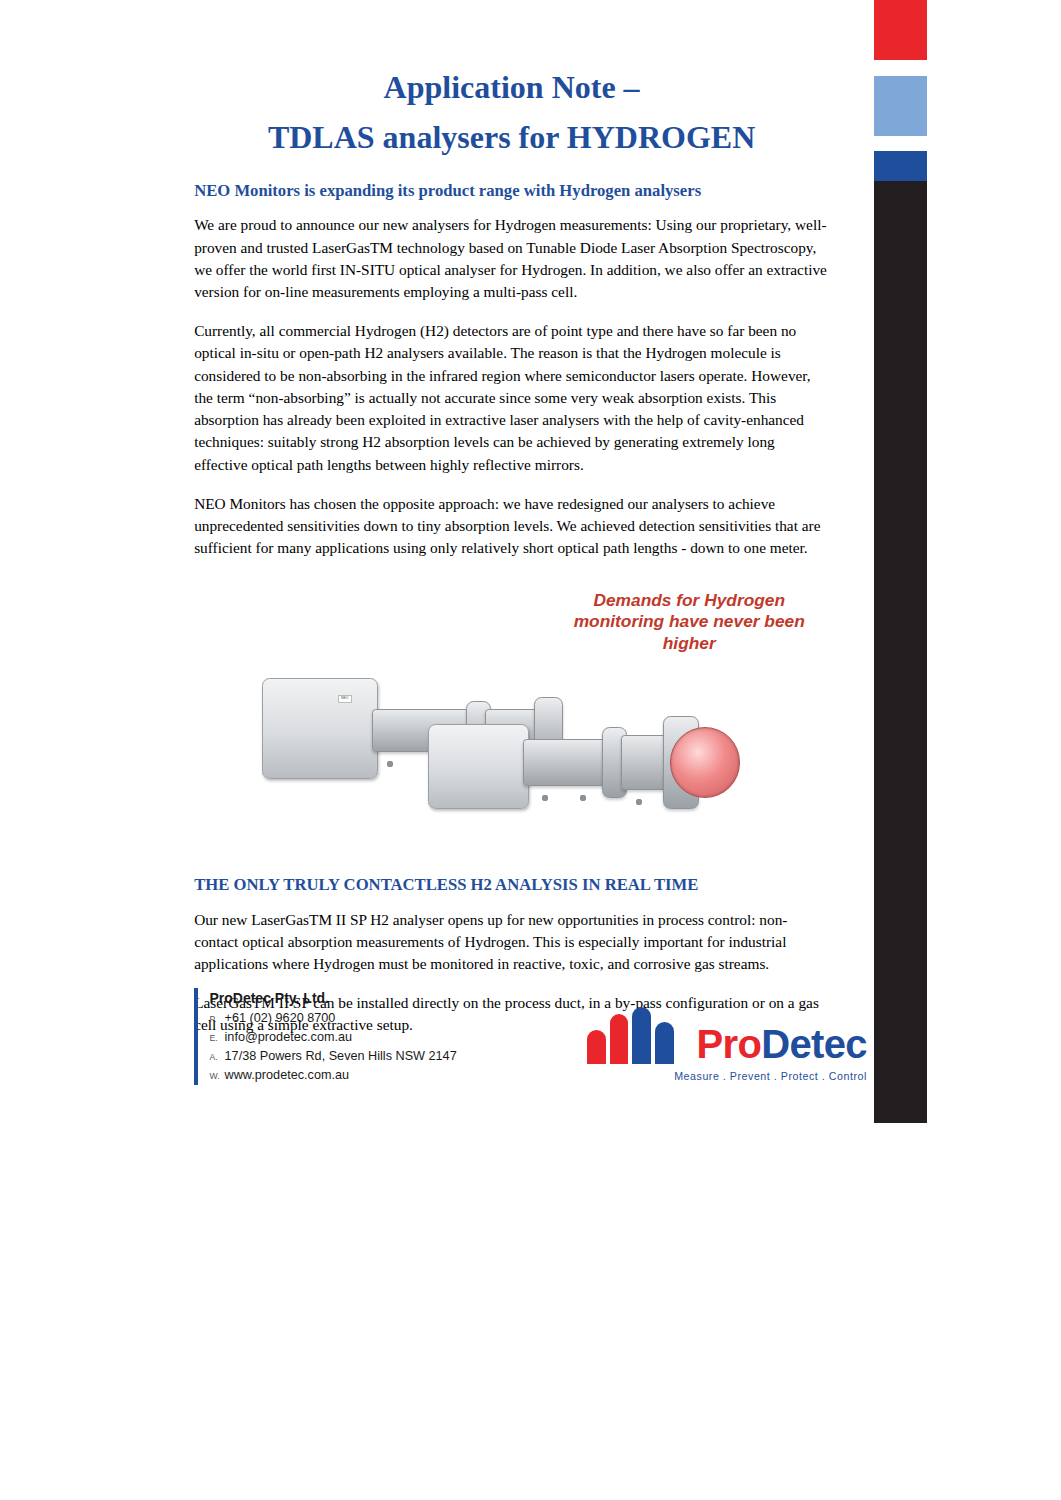Application Note –TDLAS analysers for HYDROGEN
NEO Monitors is expanding its product range with Hydrogen analysers
We are proud to announce our new analysers for Hydrogen measurements: Using our proprietary, well-proven and trusted LaserGasTM technology based on Tunable Diode Laser Absorption Spectroscopy, we offer the world first IN-SITU optical analyser for Hydrogen. In addition, we also offer an extractive version for on-line measurements employing a multi-pass cell.
Currently, all commercial Hydrogen (H2) detectors are of point type and there have so far been no optical in-situ or open-path H2 analysers available. The reason is that the Hydrogen molecule is considered to be non-absorbing in the infrared region where semiconductor lasers operate. However, the term “non-absorbing” is actually not accurate since some very weak absorption exists. This absorption has already been exploited in extractive laser analysers with the help of cavity-enhanced techniques: suitably strong H2 absorption levels can be achieved by generating extremely long effective optical path lengths between highly reflective mirrors.
NEO Monitors has chosen the opposite approach: we have redesigned our analysers to achieve unprecedented sensitivities down to tiny absorption levels. We achieved detection sensitivities that are sufficient for many applications using only relatively short optical path lengths - down to one meter.
Demands for Hydrogen monitoring have never been higher
NEO
THE ONLY TRULY CONTACTLESS H2 ANALYSIS IN REAL TIME
Our new LaserGasTM II SP H2 analyser opens up for new opportunities in process control: non-contact optical absorption measurements of Hydrogen. This is especially important for industrial applications where Hydrogen must be monitored in reactive, toxic, and corrosive gas streams.
LaserGasTM II SP can be installed directly on the process duct, in a by-pass configuration or on a gas cell using a simple extractive setup.
ProDetec Pty. Ltd.
p.+61 (02) 9620 8700
e. info@prodetec.com.au
a. 17/38 Powers Rd, Seven Hills NSW 2147
w. www.prodetec.com.au
Pro Detec
Measure . Prevent . Protect . Control